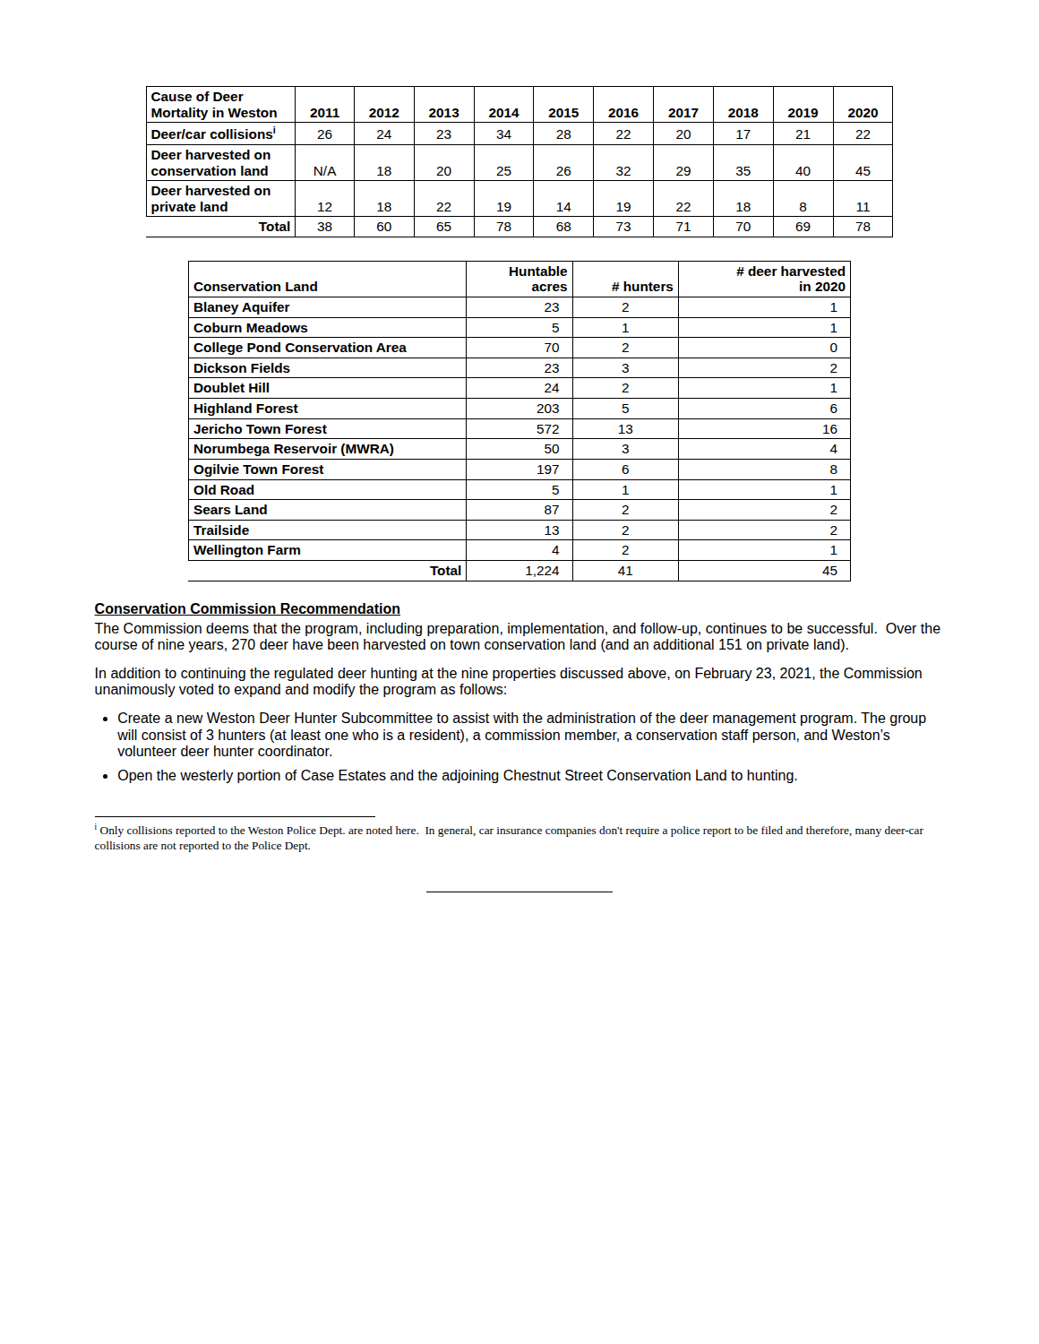| Cause of Deer Mortality in Weston | 2011 | 2012 | 2013 | 2014 | 2015 | 2016 | 2017 | 2018 | 2019 | 2020 |
| --- | --- | --- | --- | --- | --- | --- | --- | --- | --- | --- |
| Deer/car collisions i | 26 | 24 | 23 | 34 | 28 | 22 | 20 | 17 | 21 | 22 |
| Deer harvested on conservation land | N/A | 18 | 20 | 25 | 26 | 32 | 29 | 35 | 40 | 45 |
| Deer harvested on private land | 12 | 18 | 22 | 19 | 14 | 19 | 22 | 18 | 8 | 11 |
| Total | 38 | 60 | 65 | 78 | 68 | 73 | 71 | 70 | 69 | 78 |
| Conservation Land | Huntable acres | # hunters | # deer harvested in 2020 |
| --- | --- | --- | --- |
| Blaney Aquifer | 23 | 2 | 1 |
| Coburn Meadows | 5 | 1 | 1 |
| College Pond Conservation Area | 70 | 2 | 0 |
| Dickson Fields | 23 | 3 | 2 |
| Doublet Hill | 24 | 2 | 1 |
| Highland Forest | 203 | 5 | 6 |
| Jericho Town Forest | 572 | 13 | 16 |
| Norumbega Reservoir (MWRA) | 50 | 3 | 4 |
| Ogilvie Town Forest | 197 | 6 | 8 |
| Old Road | 5 | 1 | 1 |
| Sears Land | 87 | 2 | 2 |
| Trailside | 13 | 2 | 2 |
| Wellington Farm | 4 | 2 | 1 |
| Total | 1,224 | 41 | 45 |
Conservation Commission Recommendation
The Commission deems that the program, including preparation, implementation, and follow-up, continues to be successful. Over the course of nine years, 270 deer have been harvested on town conservation land (and an additional 151 on private land).
In addition to continuing the regulated deer hunting at the nine properties discussed above, on February 23, 2021, the Commission unanimously voted to expand and modify the program as follows:
Create a new Weston Deer Hunter Subcommittee to assist with the administration of the deer management program. The group will consist of 3 hunters (at least one who is a resident), a commission member, a conservation staff person, and Weston’s volunteer deer hunter coordinator.
Open the westerly portion of Case Estates and the adjoining Chestnut Street Conservation Land to hunting.
i Only collisions reported to the Weston Police Dept. are noted here. In general, car insurance companies don't require a police report to be filed and therefore, many deer-car collisions are not reported to the Police Dept.